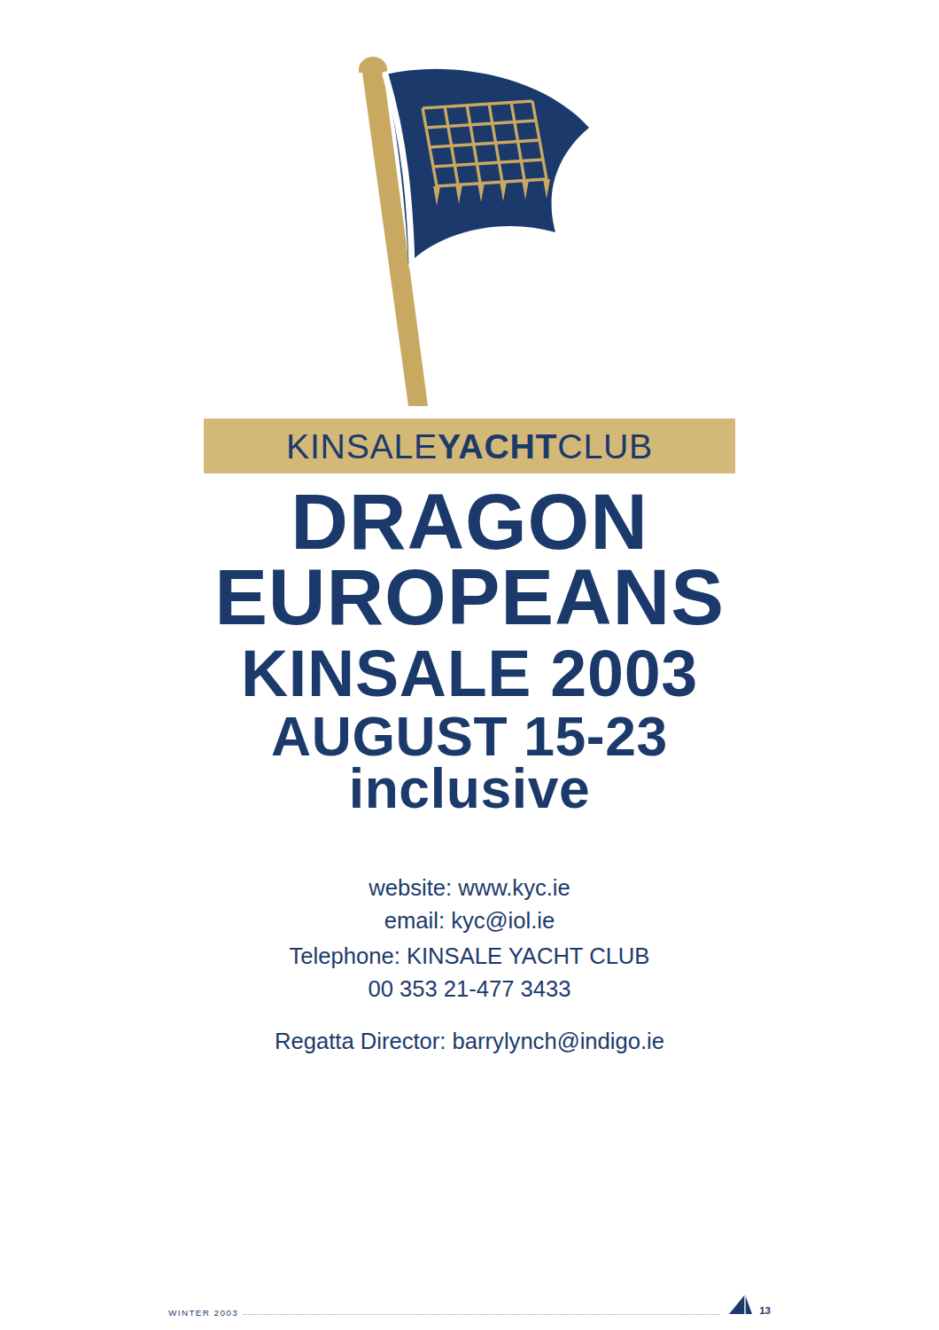KINSALEYACHTCLUB
DRAGON EUROPEANS KINSALE 2003 AUGUST 15-23 inclusive
website: www.kyc.ie
email: kyc@iol.ie
Telephone: KINSALE YACHT CLUB
00 353 21-477 3433
Regatta Director: barrylynch@indigo.ie
WINTER 2003 13